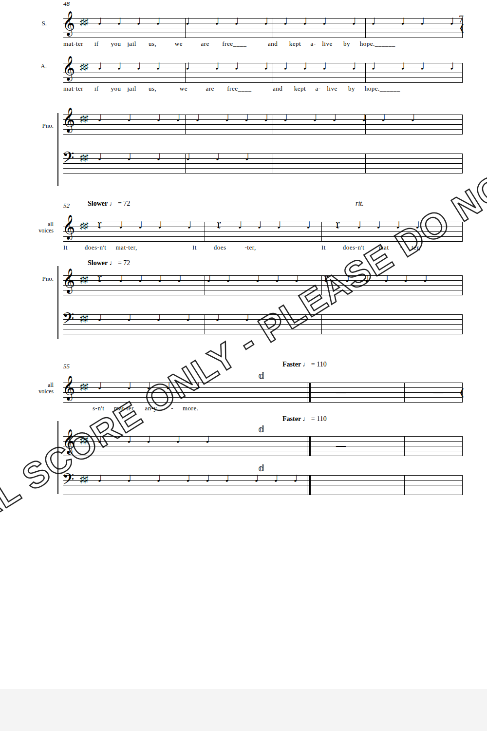7
48
S.
𝄞 ♯♯
♩♩♩♩ ♩ ♩♩ ♩♩♩♩ ♩♩ ♩♩ ♩♩♩
❬
mat‑ter if you jail us, we are free____ and kept a‑ live by hope.______
A.
𝄞 ♯♯
♩♩♩♩ ♩ ♩♩ ♩♩♩♩ ♩♩ ♩♩ ♩♩♩
mat‑ter if you jail us, we are free____ and kept a‑ live by hope.______
Pno.
𝄞 ♯♯
♩ ♩ ♩♩♩ ♩♩♩♩ ♩♩ ♩♩ ♩
𝄢 ♯♯
♩ ♩ ♩ ♩ ♩ ♩
52
Slower ♩ = 72
rit.
all
voices
𝄞 ♯♯
𝔯 ♩♩♩ ♩ 𝔯 ♩♩♩ ♩ 𝔯 ♩♩♩♩
It does‑n't mat‑ter, It does ‑ter, It does‑n't mat - ter,
Pno.
Slower ♩ = 72
𝄞 ♯♯
𝔯 ♩♩♩♩ ♩♩ ♩♩♩ 𝔯 ♩♩♩♩♩
𝄢 ♯♯
♩ ♩ ♩ ♩ ♩ ♩
55
Faster ♩ = 110
all
voices
𝄞 ♯♯
♩ ♩♩♩ ♩
𝕕
❬
― ―
s‑n't mat‑ter an‑y - more.
Faster ♩ = 110
𝄞 ♯♯
♩ ♩♩ ♩ ♩
𝕕
―
𝄢 ♯♯
♩ ♩ ♩ ♩♩♩ ♩♩♩
𝕕
PERUSAL SCORE ONLY - PLEASE DO NOT COPY
Watermark text: PERUSAL SCORE ONLY - PLEASE DO NOT COPY